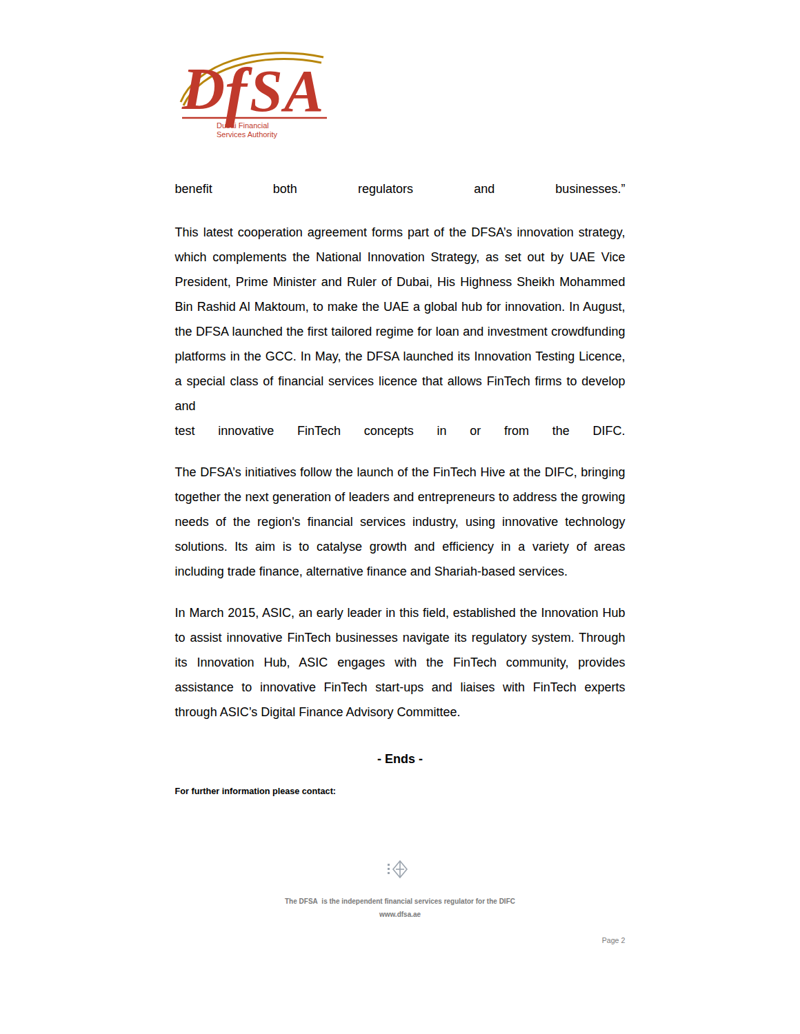D f S A Dubai Financial Services Authority
benefit both regulators and businesses.”
This latest cooperation agreement forms part of the DFSA’s innovation strategy, which complements the National Innovation Strategy, as set out by UAE Vice President, Prime Minister and Ruler of Dubai, His Highness Sheikh Mohammed Bin Rashid Al Maktoum, to make the UAE a global hub for innovation. In August, the DFSA launched the first tailored regime for loan and investment crowdfunding platforms in the GCC. In May, the DFSA launched its Innovation Testing Licence, a special class of financial services licence that allows FinTech firms to develop and test innovative FinTech concepts in or from the DIFC.
The DFSA’s initiatives follow the launch of the FinTech Hive at the DIFC, bringing together the next generation of leaders and entrepreneurs to address the growing needs of the region's financial services industry, using innovative technology solutions. Its aim is to catalyse growth and efficiency in a variety of areas including trade finance, alternative finance and Shariah-based services.
In March 2015, ASIC, an early leader in this field, established the Innovation Hub to assist innovative FinTech businesses navigate its regulatory system. Through its Innovation Hub, ASIC engages with the FinTech community, provides assistance to innovative FinTech start-ups and liaises with FinTech experts through ASIC’s Digital Finance Advisory Committee.
- Ends -
For further information please contact:
The DFSA is the independent financial services regulator for the DIFC
www.dfsa.ae
Page 2